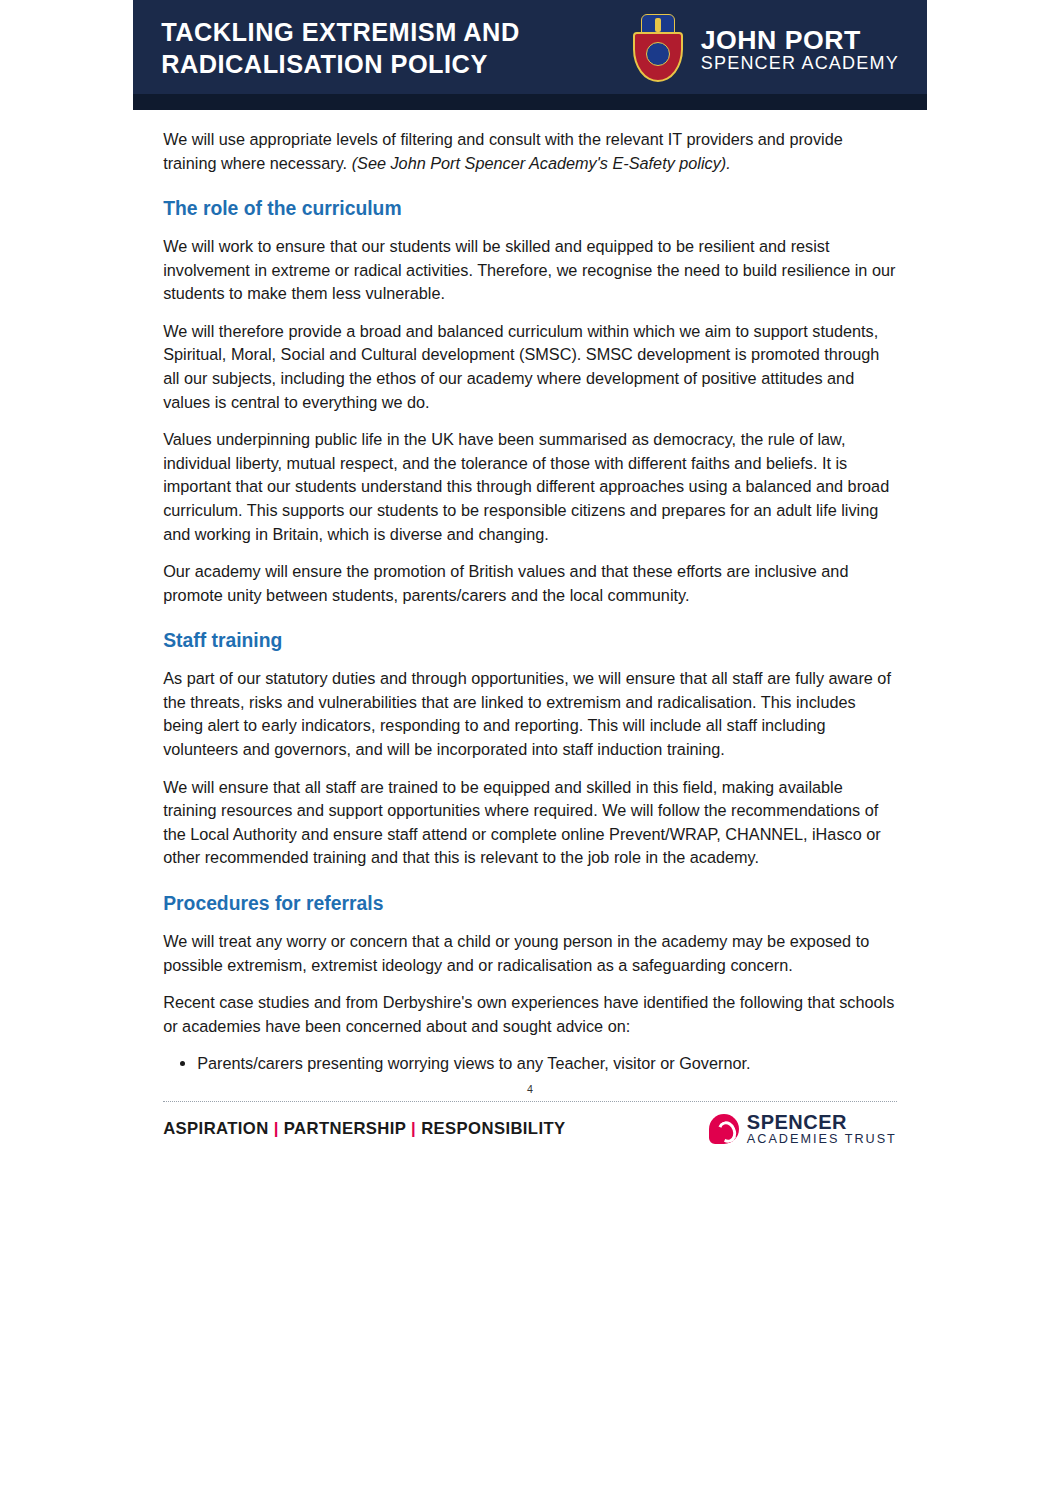Tackling Extremism and
Radicalisation Policy
JOHN PORT
SPENCER ACADEMY
We will use appropriate levels of filtering and consult with the relevant IT providers and provide training where necessary. (See John Port Spencer Academy's E-Safety policy).
The role of the curriculum
We will work to ensure that our students will be skilled and equipped to be resilient and resist involvement in extreme or radical activities. Therefore, we recognise the need to build resilience in our students to make them less vulnerable.
We will therefore provide a broad and balanced curriculum within which we aim to support students, Spiritual, Moral, Social and Cultural development (SMSC). SMSC development is promoted through all our subjects, including the ethos of our academy where development of positive attitudes and values is central to everything we do.
Values underpinning public life in the UK have been summarised as democracy, the rule of law, individual liberty, mutual respect, and the tolerance of those with different faiths and beliefs. It is important that our students understand this through different approaches using a balanced and broad curriculum. This supports our students to be responsible citizens and prepares for an adult life living and working in Britain, which is diverse and changing.
Our academy will ensure the promotion of British values and that these efforts are inclusive and promote unity between students, parents/carers and the local community.
Staff training
As part of our statutory duties and through opportunities, we will ensure that all staff are fully aware of the threats, risks and vulnerabilities that are linked to extremism and radicalisation. This includes being alert to early indicators, responding to and reporting. This will include all staff including volunteers and governors, and will be incorporated into staff induction training.
We will ensure that all staff are trained to be equipped and skilled in this field, making available training resources and support opportunities where required. We will follow the recommendations of the Local Authority and ensure staff attend or complete online Prevent/WRAP, CHANNEL, iHasco or other recommended training and that this is relevant to the job role in the academy.
Procedures for referrals
We will treat any worry or concern that a child or young person in the academy may be exposed to possible extremism, extremist ideology and or radicalisation as a safeguarding concern.
Recent case studies and from Derbyshire's own experiences have identified the following that schools or academies have been concerned about and sought advice on:
Parents/carers presenting worrying views to any Teacher, visitor or Governor.
4
ASPIRATION | PARTNERSHIP | RESPONSIBILITY
SPENCER
ACADEMIES TRUST